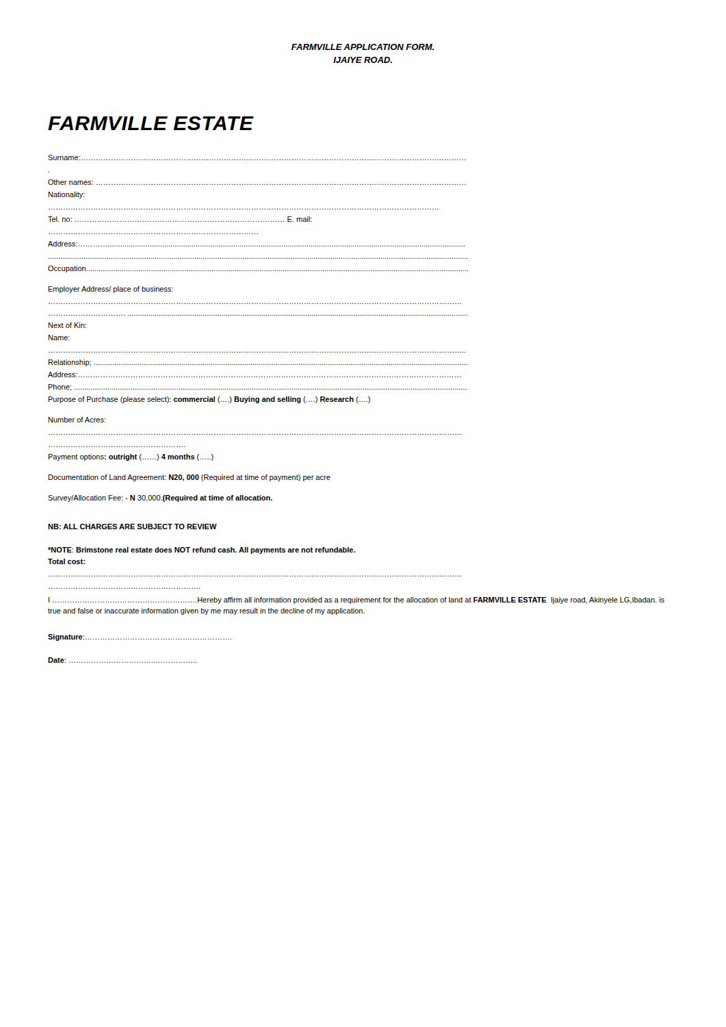FARMVILLE APPLICATION FORM.
IJAIYE ROAD.
FARMVILLE ESTATE
Surname:…………………………………………………………………………………………………………………………….…………
.
Other names: ……………………………………………………………………………………………………………………….…………
Nationality:
…………………………………………………………………………………………………………………………………………
Tel. no: ………………………………………………………………………… E. mail:
…………………………………………………………………………
Address:…………...........................................................................................................................................................................
.........................................................................................................................................................................................................
Occupation.......................................................................................................................................................................................
Employer Address/ place of business:
…………………………………………………………………………………………………………………………………………………
…………………………. ...................................................................................................................................................................
Next of Kin:
Name:
…………………………………………………………………………………………………………………………………………………..
Relationship; ...................................................................................................................................................................................
Address:………………………………………………………………………………………………………………………………………
Phone; ............................................................................................................................................................................................
Purpose of Purchase (please select): commercial (….) Buying and selling (….) Research (….)
Number of Acres:
…………………………………………………………………………………………………………………………………………………
……………………………………………….
Payment options: outright (……) 4 months (…..)
Documentation of Land Agreement: N20, 000 (Required at time of payment) per acre
Survey/Allocation Fee: - N 30,000.(Required at time of allocation.
NB: ALL CHARGES ARE SUBJECT TO REVIEW
*NOTE: Brimstone real estate does NOT refund cash. All payments are not refundable.
Total cost:
…………………………………………………………………………………………………………………………………………………
…………………………………………………….
I ………………………………………………….Hereby affirm all information provided as a requirement for the allocation of land at FARMVILLE ESTATE Ijaiye road, Akinyele LG,Ibadan. is true and false or inaccurate information given by me may result in the decline of my application.
Signature:…………………………………….…………….
Date: ……………………………..……………..